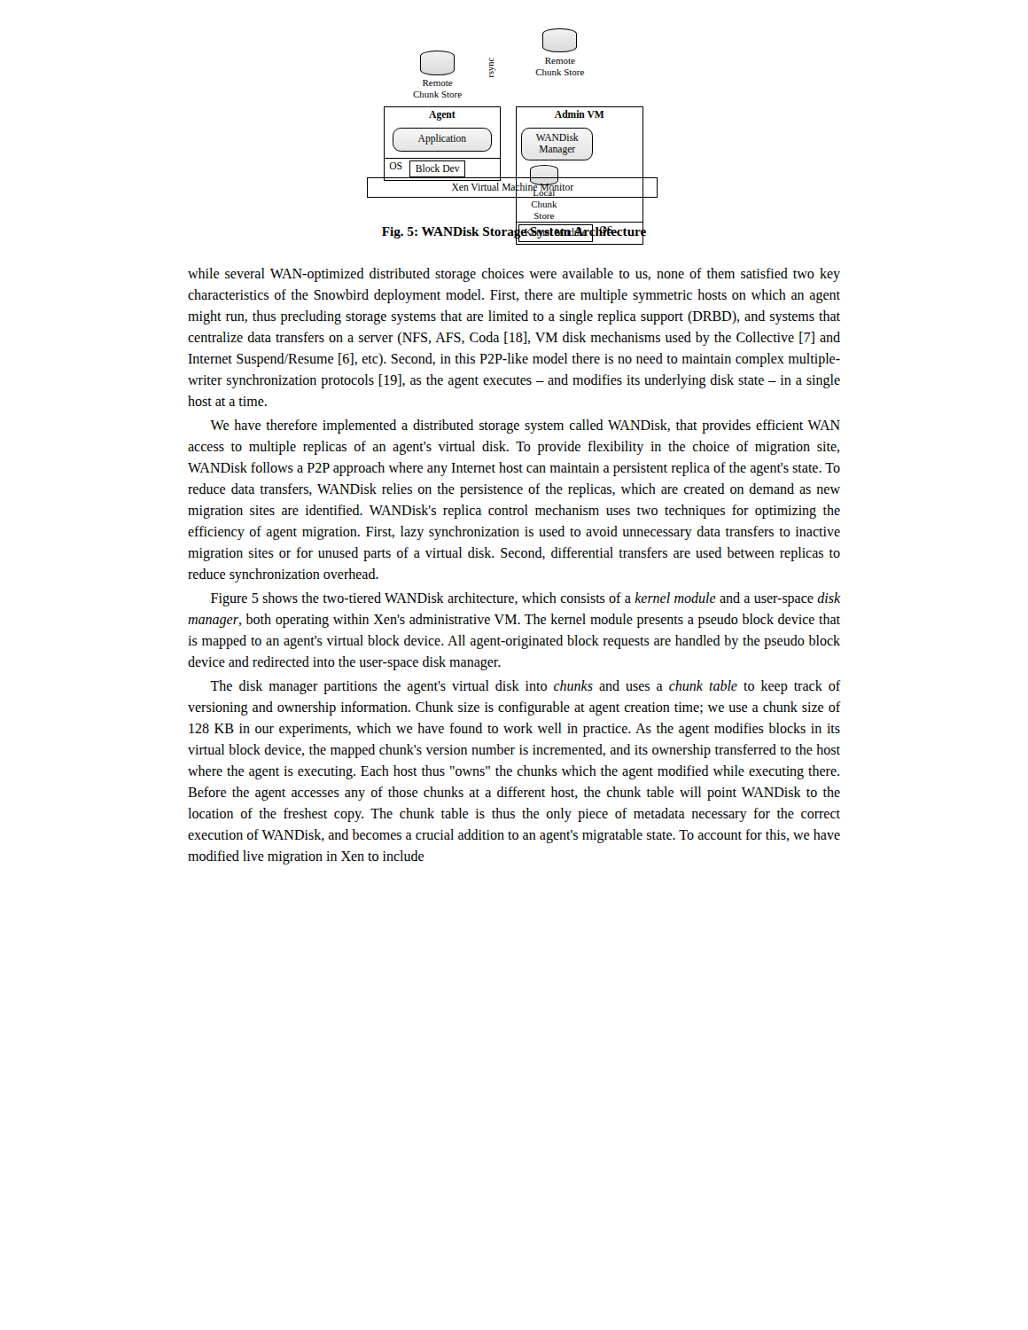Remote
Chunk Store
Remote
Chunk Store
rsync
Agent
Application
OS
Block Dev
Admin VM
WANDisk
Manager
Local
Chunk Store
Kernel Module
OS
Xen Virtual Machine Monitor
Fig. 5: WANDisk Storage System Architecture
while several WAN-optimized distributed storage choices were available to us, none of them satisfied two key characteristics of the Snowbird deployment model. First, there are multiple symmetric hosts on which an agent might run, thus precluding storage systems that are limited to a single replica support (DRBD), and systems that centralize data transfers on a server (NFS, AFS, Coda [18], VM disk mechanisms used by the Collective [7] and Internet Suspend/Resume [6], etc). Second, in this P2P-like model there is no need to maintain complex multiple-writer synchronization protocols [19], as the agent executes – and modifies its underlying disk state – in a single host at a time.
We have therefore implemented a distributed storage system called WANDisk, that provides efficient WAN access to multiple replicas of an agent's virtual disk. To provide flexibility in the choice of migration site, WANDisk follows a P2P approach where any Internet host can maintain a persistent replica of the agent's state. To reduce data transfers, WANDisk relies on the persistence of the replicas, which are created on demand as new migration sites are identified. WANDisk's replica control mechanism uses two techniques for optimizing the efficiency of agent migration. First, lazy synchronization is used to avoid unnecessary data transfers to inactive migration sites or for unused parts of a virtual disk. Second, differential transfers are used between replicas to reduce synchronization overhead.
Figure 5 shows the two-tiered WANDisk architecture, which consists of a kernel module and a user-space disk manager, both operating within Xen's administrative VM. The kernel module presents a pseudo block device that is mapped to an agent's virtual block device. All agent-originated block requests are handled by the pseudo block device and redirected into the user-space disk manager.
The disk manager partitions the agent's virtual disk into chunks and uses a chunk table to keep track of versioning and ownership information. Chunk size is configurable at agent creation time; we use a chunk size of 128 KB in our experiments, which we have found to work well in practice. As the agent modifies blocks in its virtual block device, the mapped chunk's version number is incremented, and its ownership transferred to the host where the agent is executing. Each host thus "owns" the chunks which the agent modified while executing there. Before the agent accesses any of those chunks at a different host, the chunk table will point WANDisk to the location of the freshest copy. The chunk table is thus the only piece of metadata necessary for the correct execution of WANDisk, and becomes a crucial addition to an agent's migratable state. To account for this, we have modified live migration in Xen to include